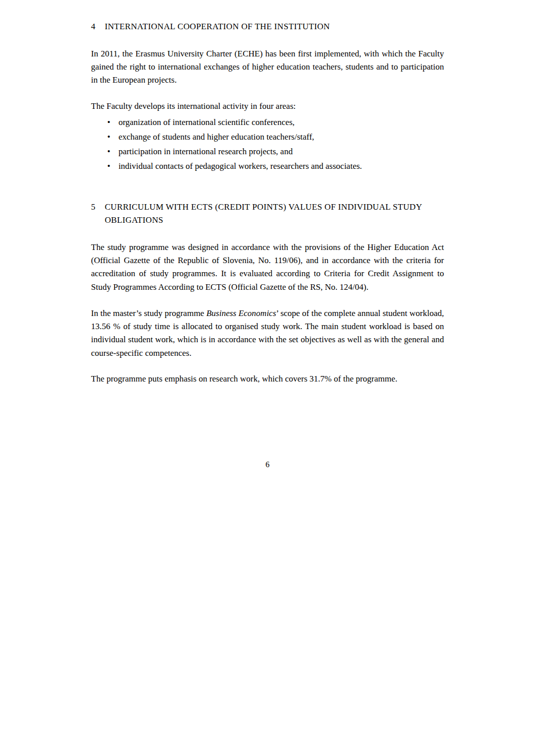4 INTERNATIONAL COOPERATION OF THE INSTITUTION
In 2011, the Erasmus University Charter (ECHE) has been first implemented, with which the Faculty gained the right to international exchanges of higher education teachers, students and to participation in the European projects.
The Faculty develops its international activity in four areas:
organization of international scientific conferences,
exchange of students and higher education teachers/staff,
participation in international research projects, and
individual contacts of pedagogical workers, researchers and associates.
5 CURRICULUM WITH ECTS (CREDIT POINTS) VALUES OF INDIVIDUAL STUDY OBLIGATIONS
The study programme was designed in accordance with the provisions of the Higher Education Act (Official Gazette of the Republic of Slovenia, No. 119/06), and in accordance with the criteria for accreditation of study programmes. It is evaluated according to Criteria for Credit Assignment to Study Programmes According to ECTS (Official Gazette of the RS, No. 124/04).
In the master’s study programme Business Economics’ scope of the complete annual student workload, 13.56 % of study time is allocated to organised study work. The main student workload is based on individual student work, which is in accordance with the set objectives as well as with the general and course-specific competences.
The programme puts emphasis on research work, which covers 31.7% of the programme.
6